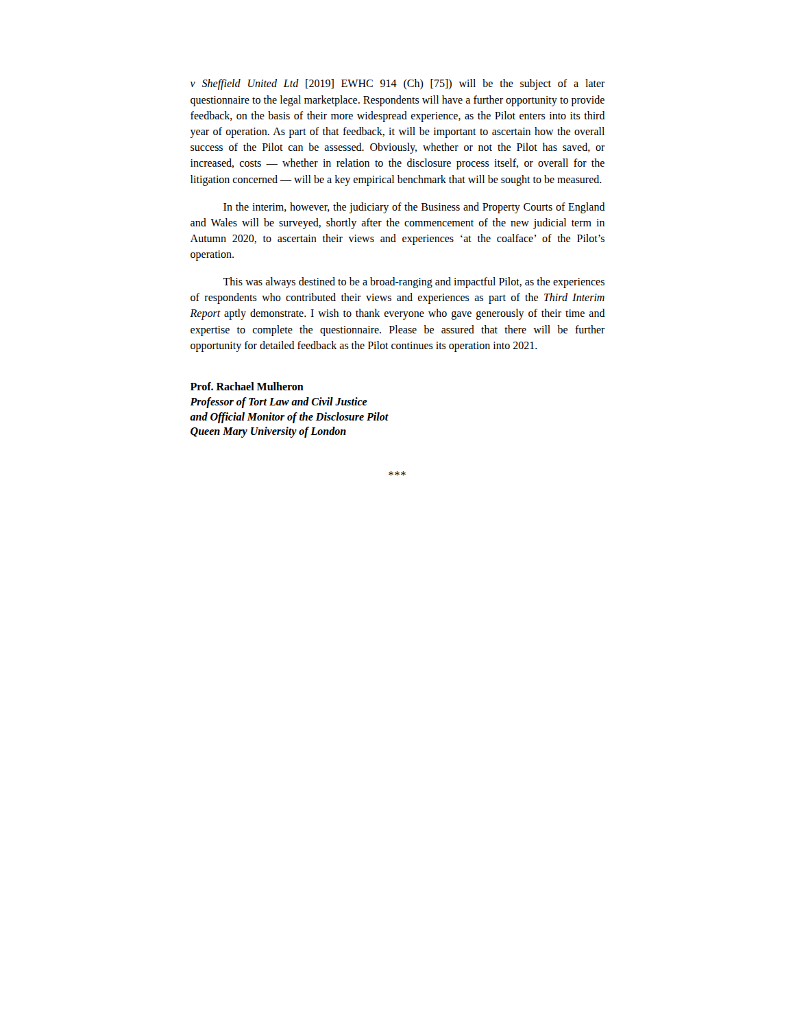v Sheffield United Ltd [2019] EWHC 914 (Ch) [75]) will be the subject of a later questionnaire to the legal marketplace. Respondents will have a further opportunity to provide feedback, on the basis of their more widespread experience, as the Pilot enters into its third year of operation. As part of that feedback, it will be important to ascertain how the overall success of the Pilot can be assessed. Obviously, whether or not the Pilot has saved, or increased, costs — whether in relation to the disclosure process itself, or overall for the litigation concerned — will be a key empirical benchmark that will be sought to be measured.
In the interim, however, the judiciary of the Business and Property Courts of England and Wales will be surveyed, shortly after the commencement of the new judicial term in Autumn 2020, to ascertain their views and experiences ‘at the coalface’ of the Pilot’s operation.
This was always destined to be a broad-ranging and impactful Pilot, as the experiences of respondents who contributed their views and experiences as part of the Third Interim Report aptly demonstrate. I wish to thank everyone who gave generously of their time and expertise to complete the questionnaire. Please be assured that there will be further opportunity for detailed feedback as the Pilot continues its operation into 2021.
Prof. Rachael Mulheron
Professor of Tort Law and Civil Justice
and Official Monitor of the Disclosure Pilot
Queen Mary University of London
***